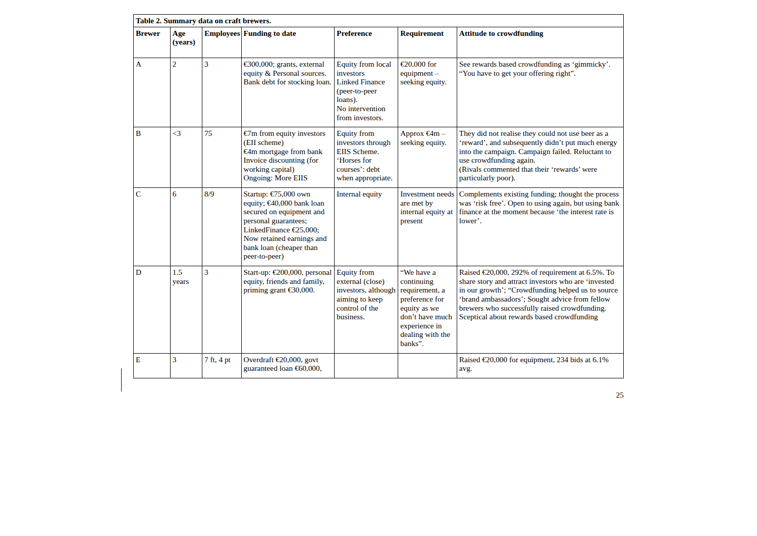Table 2. Summary data on craft brewers.
| Brewer | Age (years) | Employees | Funding to date | Preference | Requirement | Attitude to crowdfunding |
| --- | --- | --- | --- | --- | --- | --- |
| A | 2 | 3 | €300,000; grants, external equity & Personal sources. Bank debt for stocking loan. | Equity from local investors Linked Finance (peer-to-peer loans). No intervention from investors. | €20,000 for equipment – seeking equity. | See rewards based crowdfunding as ‘gimmicky’. “You have to get your offering right”. |
| B | <3 | 75 | €7m from equity investors (EII scheme) €4m mortgage from bank Invoice discounting (for working capital) Ongoing: More EIIS | Equity from investors through EIIS Scheme. ‘Horses for courses’: debt when appropriate. | Approx €4m – seeking equity. | They did not realise they could not use beer as a ‘reward’, and subsequently didn’t put much energy into the campaign. Campaign failed. Reluctant to use crowdfunding again. (Rivals commented that their ‘rewards’ were particularly poor). |
| C | 6 | 8/9 | Startup: €75,000 own equity; €40,000 bank loan secured on equipment and personal guarantees; LinkedFinance €25,000; Now retained earnings and bank loan (cheaper than peer-to-peer) | Internal equity | Investment needs are met by internal equity at present | Complements existing funding; thought the process was ‘risk free’. Open to using again, but using bank finance at the moment because ‘the interest rate is lower’. |
| D | 1.5 years | 3 | Start-up: €200,000, personal equity, friends and family, priming grant €30,000. | Equity from external (close) investors, although aiming to keep control of the business. | “We have a continuing requirement, a preference for equity as we don’t have much experience in dealing with the banks”. | Raised €20,000, 292% of requirement at 6.5%. To share story and attract investors who are ‘invested in our growth’; “Crowdfunding helped us to source ‘brand ambassadors’; Sought advice from fellow brewers who successfully raised crowdfunding. Sceptical about rewards based crowdfunding |
| E | 3 | 7 ft, 4 pt | Overdraft €20,000, govt guaranteed loan €60,000, | | | Raised €20,000 for equipment, 234 bids at 6.1% avg. |
25